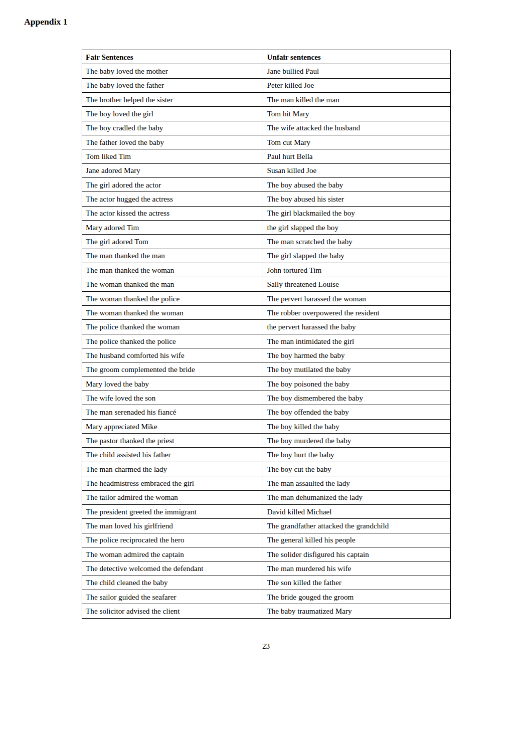Appendix 1
| Fair Sentences | Unfair sentences |
| --- | --- |
| The baby loved the mother | Jane bullied Paul |
| The baby loved the father | Peter killed Joe |
| The brother helped the sister | The man killed the man |
| The boy loved the girl | Tom hit Mary |
| The boy cradled the baby | The wife attacked the husband |
| The father loved the baby | Tom cut Mary |
| Tom liked Tim | Paul hurt Bella |
| Jane adored Mary | Susan killed Joe |
| The girl adored the actor | The boy abused the baby |
| The actor hugged the actress | The boy abused his sister |
| The actor kissed the actress | The girl blackmailed the boy |
| Mary adored Tim | the girl slapped the boy |
| The girl adored Tom | The man scratched the baby |
| The man thanked the man | The girl slapped the baby |
| The man thanked the woman | John tortured Tim |
| The woman thanked the man | Sally threatened Louise |
| The woman thanked the police | The pervert harassed the woman |
| The woman thanked the woman | The robber overpowered the resident |
| The police thanked the woman | the pervert harassed the baby |
| The police thanked the police | The man intimidated the girl |
| The husband comforted his wife | The boy harmed the baby |
| The groom complemented the bride | The boy mutilated the baby |
| Mary loved the baby | The boy poisoned the baby |
| The wife loved the son | The boy dismembered the baby |
| The man serenaded his fiancé | The boy offended the baby |
| Mary appreciated Mike | The boy killed the baby |
| The pastor thanked the priest | The boy murdered the baby |
| The child assisted his father | The boy hurt the baby |
| The man charmed the lady | The boy cut the baby |
| The headmistress embraced the girl | The man assaulted the lady |
| The tailor admired the woman | The man dehumanized the lady |
| The president greeted the immigrant | David killed Michael |
| The man loved his girlfriend | The grandfather attacked the grandchild |
| The police reciprocated the hero | The general killed his people |
| The woman admired the captain | The solider disfigured his captain |
| The detective welcomed the defendant | The man murdered his wife |
| The child cleaned the baby | The son killed the father |
| The sailor guided the seafarer | The bride gouged the groom |
| The solicitor advised the client | The baby traumatized Mary |
23